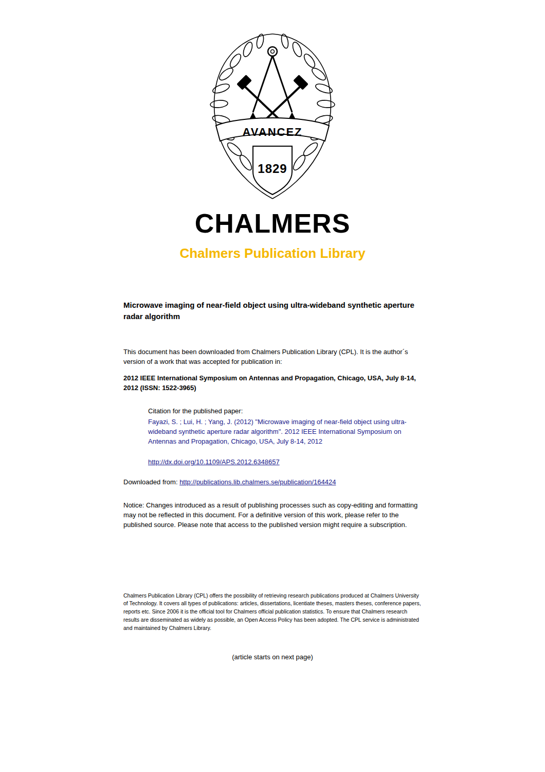AVANCEZ 1829
CHALMERS
Chalmers Publication Library
Microwave imaging of near-field object using ultra-wideband synthetic aperture radar algorithm
This document has been downloaded from Chalmers Publication Library (CPL). It is the author´s version of a work that was accepted for publication in:
2012 IEEE International Symposium on Antennas and Propagation, Chicago, USA, July 8-14, 2012 (ISSN: 1522-3965)
Citation for the published paper:
Fayazi, S. ; Lui, H. ; Yang, J. (2012) "Microwave imaging of near-field object using ultra-wideband synthetic aperture radar algorithm". 2012 IEEE International Symposium on Antennas and Propagation, Chicago, USA, July 8-14, 2012
http://dx.doi.org/10.1109/APS.2012.6348657
Downloaded from: http://publications.lib.chalmers.se/publication/164424
Notice: Changes introduced as a result of publishing processes such as copy-editing and formatting may not be reflected in this document. For a definitive version of this work, please refer to the published source. Please note that access to the published version might require a subscription.
Chalmers Publication Library (CPL) offers the possibility of retrieving research publications produced at Chalmers University of Technology. It covers all types of publications: articles, dissertations, licentiate theses, masters theses, conference papers, reports etc. Since 2006 it is the official tool for Chalmers official publication statistics. To ensure that Chalmers research results are disseminated as widely as possible, an Open Access Policy has been adopted. The CPL service is administrated and maintained by Chalmers Library.
(article starts on next page)